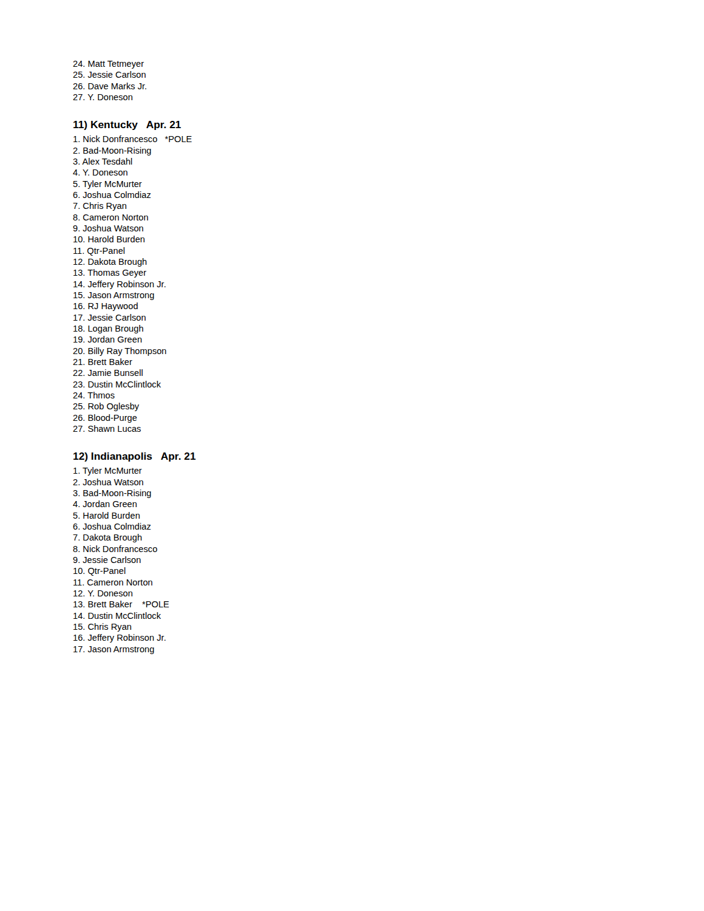24. Matt Tetmeyer
25. Jessie Carlson
26. Dave Marks Jr.
27. Y. Doneson
11) Kentucky Apr. 21
1. Nick Donfrancesco *POLE
2. Bad-Moon-Rising
3. Alex Tesdahl
4. Y. Doneson
5. Tyler McMurter
6. Joshua Colmdiaz
7. Chris Ryan
8. Cameron Norton
9. Joshua Watson
10. Harold Burden
11. Qtr-Panel
12. Dakota Brough
13. Thomas Geyer
14. Jeffery Robinson Jr.
15. Jason Armstrong
16. RJ Haywood
17. Jessie Carlson
18. Logan Brough
19. Jordan Green
20. Billy Ray Thompson
21. Brett Baker
22. Jamie Bunsell
23. Dustin McClintlock
24. Thmos
25. Rob Oglesby
26. Blood-Purge
27. Shawn Lucas
12) Indianapolis Apr. 21
1. Tyler McMurter
2. Joshua Watson
3. Bad-Moon-Rising
4. Jordan Green
5. Harold Burden
6. Joshua Colmdiaz
7. Dakota Brough
8. Nick Donfrancesco
9. Jessie Carlson
10. Qtr-Panel
11. Cameron Norton
12. Y. Doneson
13. Brett Baker *POLE
14. Dustin McClintlock
15. Chris Ryan
16. Jeffery Robinson Jr.
17. Jason Armstrong